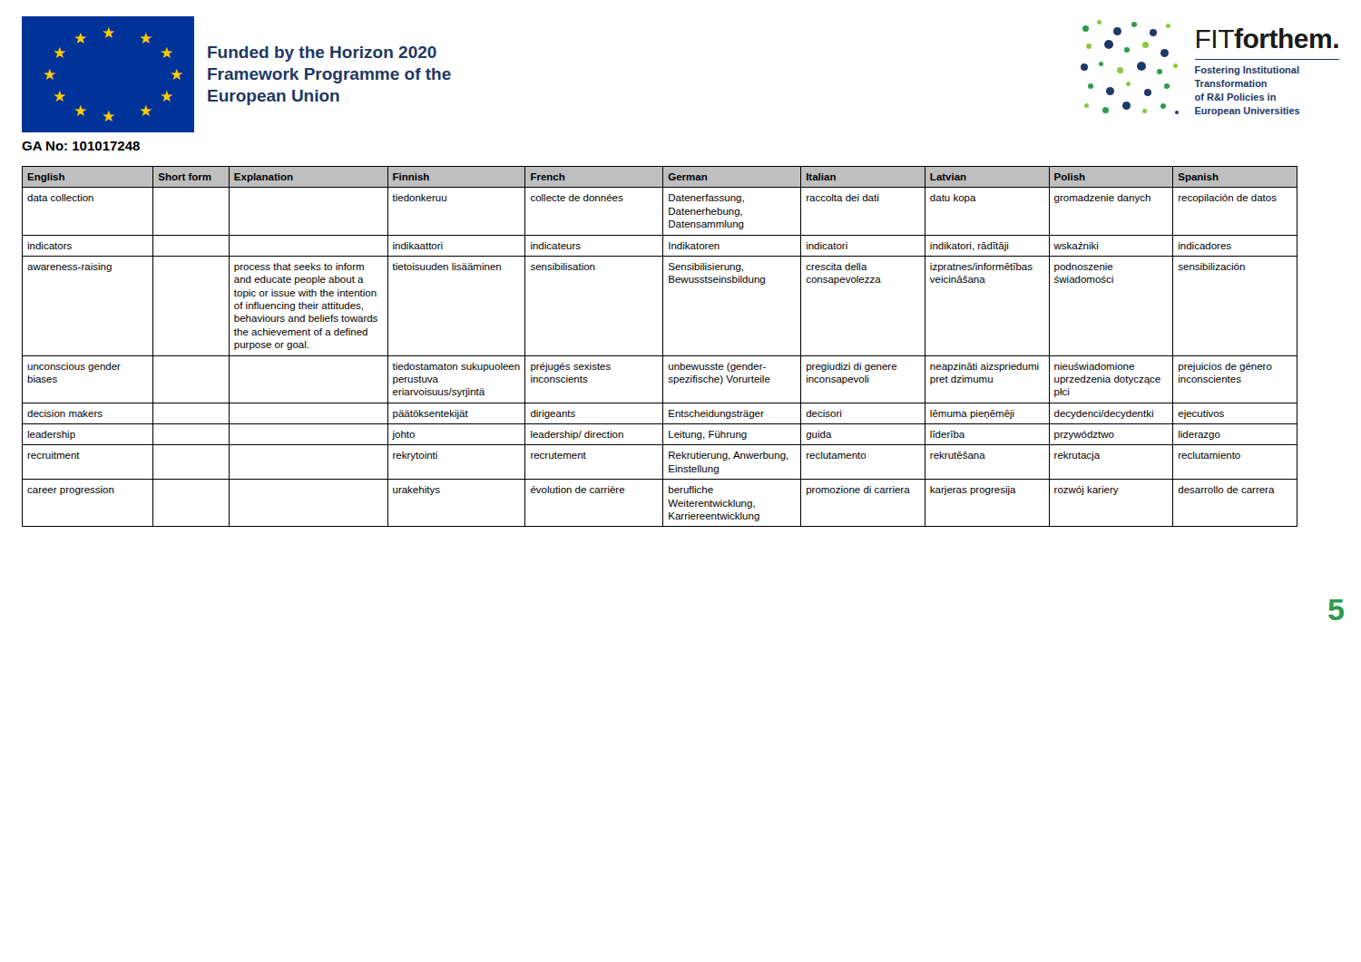★ ★ ★ ★ ★ ★ ★ ★ ★ ★ ★ ★
Funded by the Horizon 2020
Framework Programme of the
European Union
FITforthem.
Fostering Institutional
Transformation
of R&I Policies in
European Universities
GA No: 101017248
5
| English | Short form | Explanation | Finnish | French | German | Italian | Latvian | Polish | Spanish |
| --- | --- | --- | --- | --- | --- | --- | --- | --- | --- |
| data collection | | | tiedonkeruu | collecte de données | Datenerfassung, Datenerhebung, Datensammlung | raccolta dei dati | datu kopa | gromadzenie danych | recopilación de datos |
| indicators | | | indikaattori | indicateurs | Indikatoren | indicatori | indikatori, rādītāji | wskaźniki | indicadores |
| awareness-raising | | process that seeks to inform and educate people about a topic or issue with the intention of influencing their attitudes, behaviours and beliefs towards the achievement of a defined purpose or goal. | tietoisuuden lisääminen | sensibilisation | Sensibilisierung, Bewusstseinsbildung | crescita della consapevolezza | izpratnes/informētības veicināšana | podnoszenie świadomości | sensibilización |
| unconscious gender biases | | | tiedostamaton sukupuoleen perustuva eriarvoisuus/syrjintä | préjugés sexistes inconscients | unbewusste (gender-spezifische) Vorurteile | pregiudizi di genere inconsapevoli | neapzināti aizspriedumi pret dzimumu | nieuświadomione uprzedzenia dotyczące płci | prejuicios de género inconscientes |
| decision makers | | | päätöksentekijät | dirigeants | Entscheidungsträger | decisori | lēmuma pieņēmēji | decydenci/decydentki | ejecutivos |
| leadership | | | johto | leadership/ direction | Leitung, Führung | guida | līderība | przywództwo | liderazgo |
| recruitment | | | rekrytointi | recrutement | Rekrutierung, Anwerbung, Einstellung | reclutamento | rekrutēšana | rekrutacja | reclutamiento |
| career progression | | | urakehitys | évolution de carrière | berufliche Weiterentwicklung, Karriereentwicklung | promozione di carriera | karjeras progresija | rozwój kariery | desarrollo de carrera |